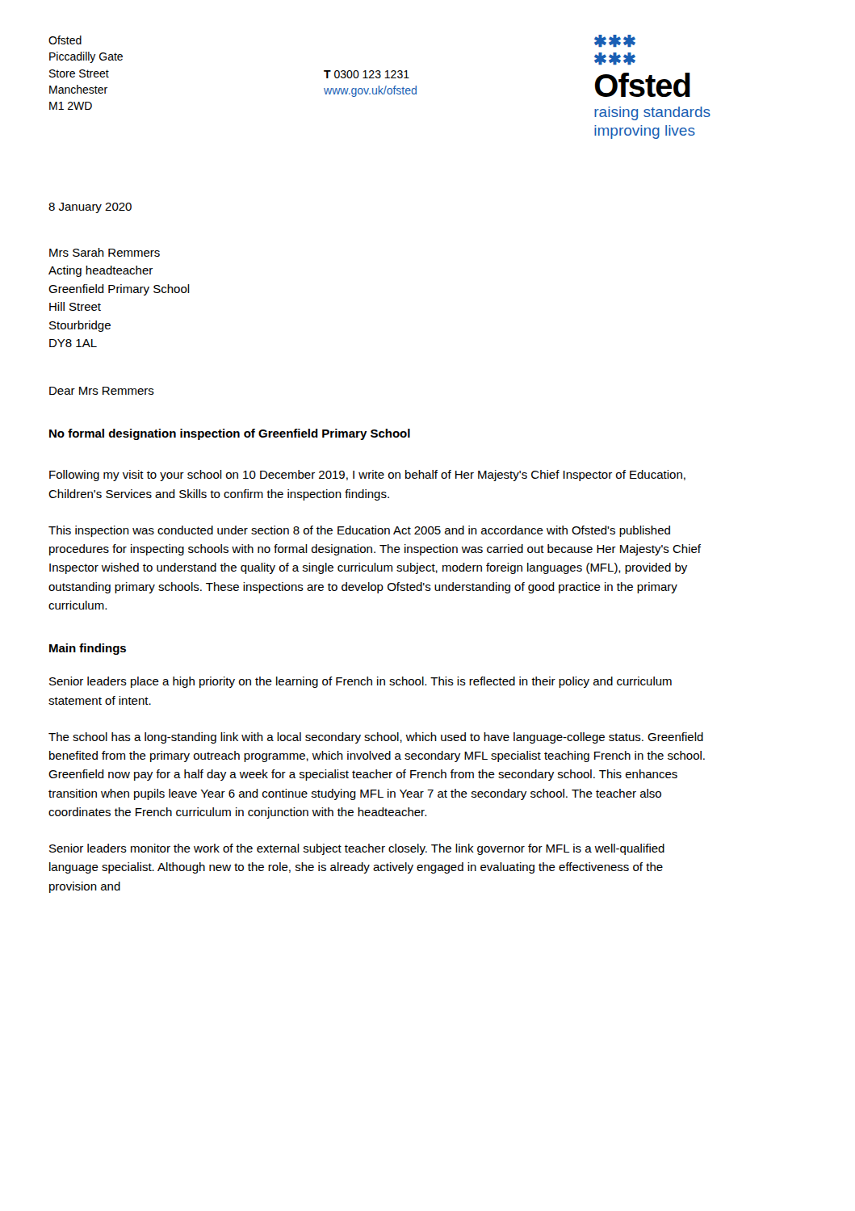Ofsted
Piccadilly Gate
Store Street
Manchester
M1 2WD
T 0300 123 1231
www.gov.uk/ofsted
✱✱✱
✱✱✱
Ofsted
raising standards
improving lives
8 January 2020
Mrs Sarah Remmers
Acting headteacher
Greenfield Primary School
Hill Street
Stourbridge
DY8 1AL
Dear Mrs Remmers
No formal designation inspection of Greenfield Primary School
Following my visit to your school on 10 December 2019, I write on behalf of Her Majesty's Chief Inspector of Education, Children's Services and Skills to confirm the inspection findings.
This inspection was conducted under section 8 of the Education Act 2005 and in accordance with Ofsted's published procedures for inspecting schools with no formal designation. The inspection was carried out because Her Majesty's Chief Inspector wished to understand the quality of a single curriculum subject, modern foreign languages (MFL), provided by outstanding primary schools. These inspections are to develop Ofsted's understanding of good practice in the primary curriculum.
Main findings
Senior leaders place a high priority on the learning of French in school. This is reflected in their policy and curriculum statement of intent.
The school has a long-standing link with a local secondary school, which used to have language-college status. Greenfield benefited from the primary outreach programme, which involved a secondary MFL specialist teaching French in the school. Greenfield now pay for a half day a week for a specialist teacher of French from the secondary school. This enhances transition when pupils leave Year 6 and continue studying MFL in Year 7 at the secondary school. The teacher also coordinates the French curriculum in conjunction with the headteacher.
Senior leaders monitor the work of the external subject teacher closely. The link governor for MFL is a well-qualified language specialist. Although new to the role, she is already actively engaged in evaluating the effectiveness of the provision and